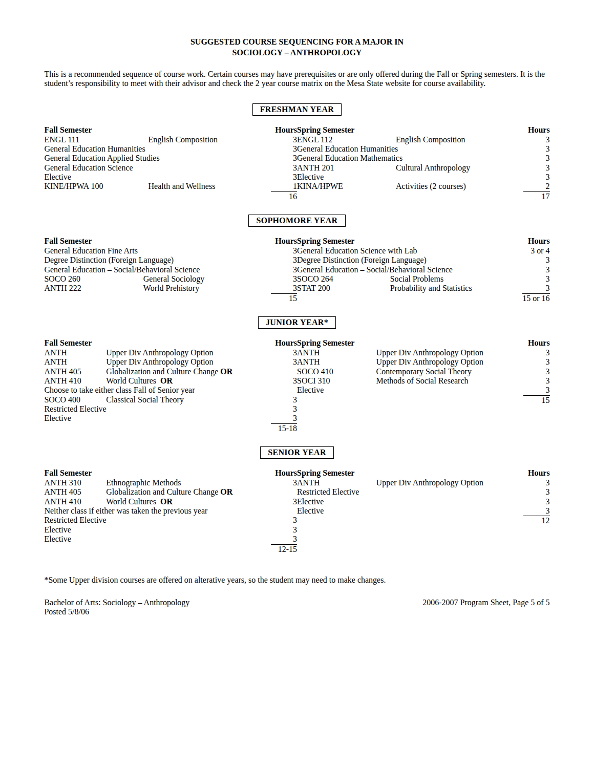SUGGESTED COURSE SEQUENCING FOR A MAJOR IN
SOCIOLOGY – ANTHROPOLOGY
This is a recommended sequence of course work. Certain courses may have prerequisites or are only offered during the Fall or Spring semesters. It is the student’s responsibility to meet with their advisor and check the 2 year course matrix on the Mesa State website for course availability.
FRESHMAN YEAR
| / Fall Semester / / Hours / / --- / --- / --- / / ENGL 111 / English Composition / 3 / / General Education Humanities / 3 / / General Education Applied Studies / 3 / / General Education Science / 3 / / Elective / 3 / / KINE/HPWA 100 / Health and Wellness / 1 / / / / 16 / | / Spring Semester / / Hours / / --- / --- / --- / / ENGL 112 / English Composition / 3 / / General Education Humanities / 3 / / General Education Mathematics / 3 / / ANTH 201 / Cultural Anthropology / 3 / / Elective / 3 / / KINA/HPWE / Activities (2 courses) / 2 / / / / 17 / |
SOPHOMORE YEAR
| / Fall Semester / / Hours / / --- / --- / --- / / General Education Fine Arts / 3 / / Degree Distinction (Foreign Language) / 3 / / General Education – Social/Behavioral Science / 3 / / SOCO 260 / General Sociology / 3 / / ANTH 222 / World Prehistory / 3 / / / / 15 / | / Spring Semester / / Hours / / --- / --- / --- / / General Education Science with Lab / 3 or 4 / / Degree Distinction (Foreign Language) / 3 / / General Education – Social/Behavioral Science / 3 / / SOCO 264 / Social Problems / 3 / / STAT 200 / Probability and Statistics / 3 / / / / 15 or 16 / |
JUNIOR YEAR*
| / Fall Semester / / Hours / / --- / --- / --- / / ANTH / Upper Div Anthropology Option / 3 / / ANTH / Upper Div Anthropology Option / 3 / / ANTH 405 / Globalization and Culture Change OR / / / ANTH 410 / World Cultures OR / 3 / / Choose to take either class Fall of Senior year / / / SOCO 400 / Classical Social Theory / 3 / / Restricted Elective / 3 / / Elective / 3 / / / / 15-18 / | / Spring Semester / / Hours / / --- / --- / --- / / ANTH / Upper Div Anthropology Option / 3 / / ANTH / Upper Div Anthropology Option / 3 / / SOCO 410 / Contemporary Social Theory / 3 / / SOCI 310 / Methods of Social Research / 3 / / Elective / 3 / / / / 15 / |
SENIOR YEAR
| / Fall Semester / / Hours / / --- / --- / --- / / ANTH 310 / Ethnographic Methods / 3 / / ANTH 405 / Globalization and Culture Change OR / / / ANTH 410 / World Cultures OR / 3 / / Neither class if either was taken the previous year / / / Restricted Elective / 3 / / Elective / 3 / / Elective / 3 / / / / 12-15 / | / Spring Semester / / Hours / / --- / --- / --- / / ANTH / Upper Div Anthropology Option / 3 / / Restricted Elective / 3 / / Elective / 3 / / Elective / 3 / / / / 12 / |
*Some Upper division courses are offered on alterative years, so the student may need to make changes.
Bachelor of Arts: Sociology – Anthropology
Posted 5/8/06
2006-2007 Program Sheet, Page 5 of 5